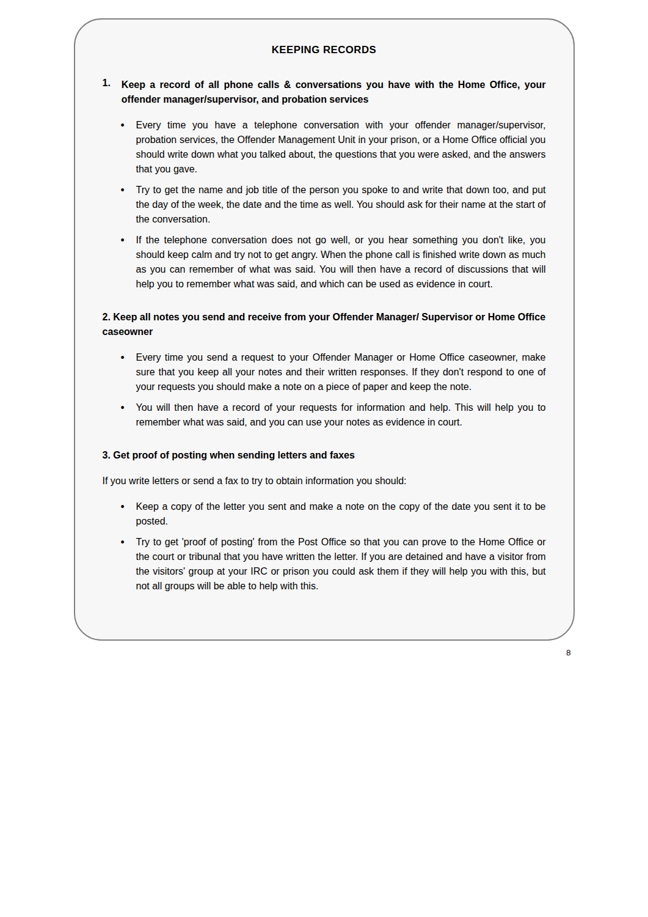KEEPING RECORDS
1.
Keep a record of all phone calls & conversations you have with the Home Office, your offender manager/supervisor, and probation services
Every time you have a telephone conversation with your offender manager/supervisor, probation services, the Offender Management Unit in your prison, or a Home Office official you should write down what you talked about, the questions that you were asked, and the answers that you gave.
Try to get the name and job title of the person you spoke to and write that down too, and put the day of the week, the date and the time as well. You should ask for their name at the start of the conversation.
If the telephone conversation does not go well, or you hear something you don't like, you should keep calm and try not to get angry. When the phone call is finished write down as much as you can remember of what was said. You will then have a record of discussions that will help you to remember what was said, and which can be used as evidence in court.
2. Keep all notes you send and receive from your Offender Manager/ Supervisor or Home Office caseowner
Every time you send a request to your Offender Manager or Home Office caseowner, make sure that you keep all your notes and their written responses. If they don't respond to one of your requests you should make a note on a piece of paper and keep the note.
You will then have a record of your requests for information and help. This will help you to remember what was said, and you can use your notes as evidence in court.
3. Get proof of posting when sending letters and faxes
If you write letters or send a fax to try to obtain information you should:
Keep a copy of the letter you sent and make a note on the copy of the date you sent it to be posted.
Try to get 'proof of posting' from the Post Office so that you can prove to the Home Office or the court or tribunal that you have written the letter. If you are detained and have a visitor from the visitors' group at your IRC or prison you could ask them if they will help you with this, but not all groups will be able to help with this.
8